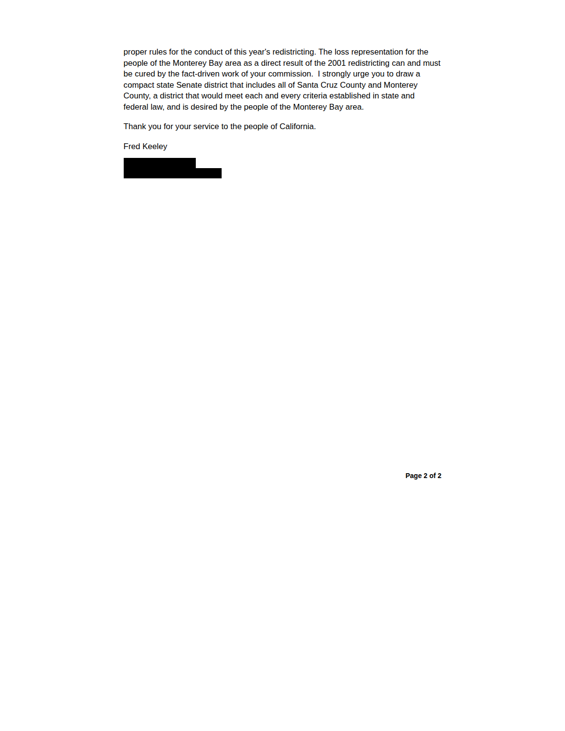proper rules for the conduct of this year's redistricting. The loss representation for the people of the Monterey Bay area as a direct result of the 2001 redistricting can and must be cured by the fact-driven work of your commission. I strongly urge you to draw a compact state Senate district that includes all of Santa Cruz County and Monterey County, a district that would meet each and every criteria established in state and federal law, and is desired by the people of the Monterey Bay area.
Thank you for your service to the people of California.
Fred Keeley
Page 2 of 2